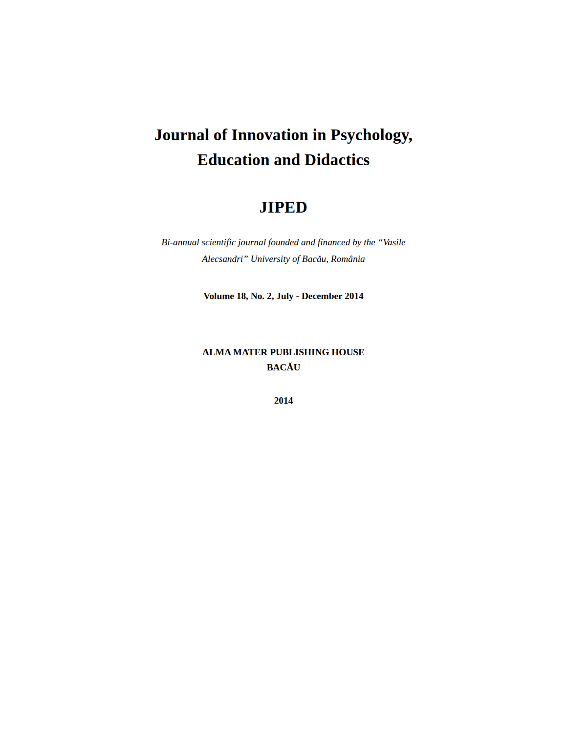Journal of Innovation in Psychology, Education and Didactics
JIPED
Bi-annual scientific journal founded and financed by the “Vasile Alecsandri” University of Bacău, România
Volume 18, No. 2, July - December 2014
ALMA MATER PUBLISHING HOUSE
BACĂU
2014